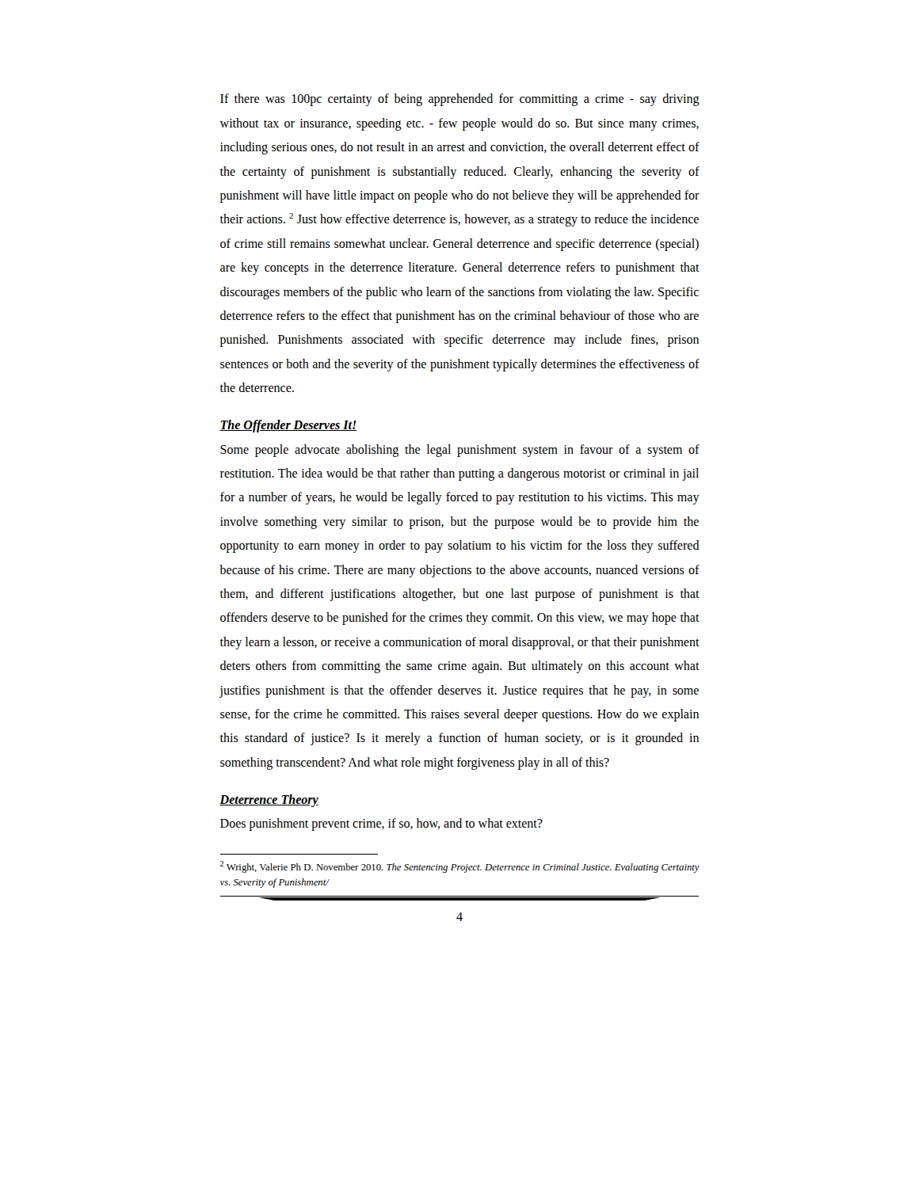If there was 100pc certainty of being apprehended for committing a crime - say driving without tax or insurance, speeding etc. - few people would do so. But since many crimes, including serious ones, do not result in an arrest and conviction, the overall deterrent effect of the certainty of punishment is substantially reduced. Clearly, enhancing the severity of punishment will have little impact on people who do not believe they will be apprehended for their actions. 2 Just how effective deterrence is, however, as a strategy to reduce the incidence of crime still remains somewhat unclear. General deterrence and specific deterrence (special) are key concepts in the deterrence literature. General deterrence refers to punishment that discourages members of the public who learn of the sanctions from violating the law. Specific deterrence refers to the effect that punishment has on the criminal behaviour of those who are punished. Punishments associated with specific deterrence may include fines, prison sentences or both and the severity of the punishment typically determines the effectiveness of the deterrence.
The Offender Deserves It!
Some people advocate abolishing the legal punishment system in favour of a system of restitution. The idea would be that rather than putting a dangerous motorist or criminal in jail for a number of years, he would be legally forced to pay restitution to his victims. This may involve something very similar to prison, but the purpose would be to provide him the opportunity to earn money in order to pay solatium to his victim for the loss they suffered because of his crime. There are many objections to the above accounts, nuanced versions of them, and different justifications altogether, but one last purpose of punishment is that offenders deserve to be punished for the crimes they commit. On this view, we may hope that they learn a lesson, or receive a communication of moral disapproval, or that their punishment deters others from committing the same crime again. But ultimately on this account what justifies punishment is that the offender deserves it. Justice requires that he pay, in some sense, for the crime he committed. This raises several deeper questions. How do we explain this standard of justice? Is it merely a function of human society, or is it grounded in something transcendent? And what role might forgiveness play in all of this?
Deterrence Theory
Does punishment prevent crime, if so, how, and to what extent?
2 Wright, Valerie Ph D. November 2010. The Sentencing Project. Deterrence in Criminal Justice. Evaluating Certainty vs. Severity of Punishment/
4